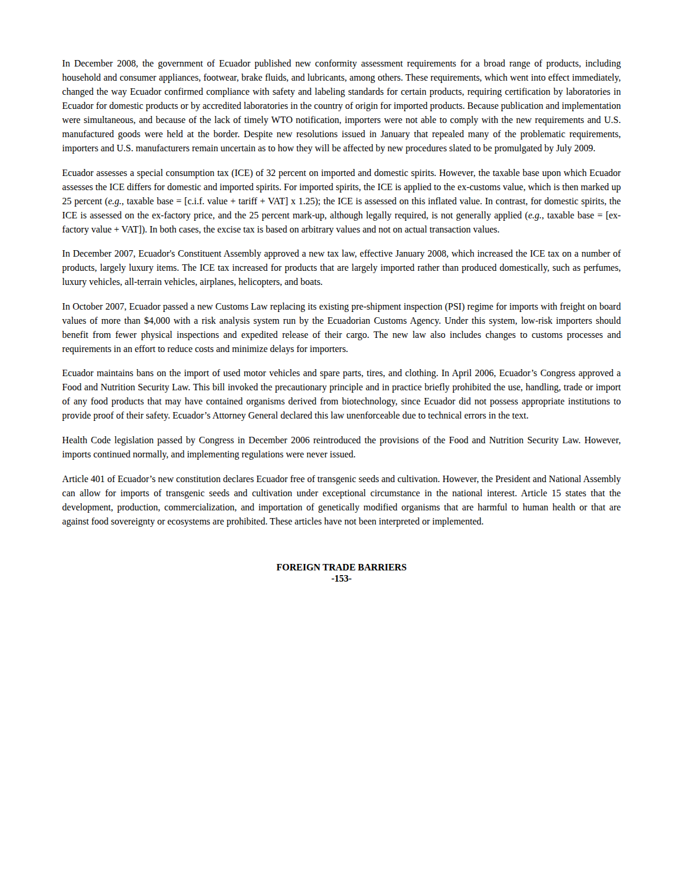In December 2008, the government of Ecuador published new conformity assessment requirements for a broad range of products, including household and consumer appliances, footwear, brake fluids, and lubricants, among others. These requirements, which went into effect immediately, changed the way Ecuador confirmed compliance with safety and labeling standards for certain products, requiring certification by laboratories in Ecuador for domestic products or by accredited laboratories in the country of origin for imported products. Because publication and implementation were simultaneous, and because of the lack of timely WTO notification, importers were not able to comply with the new requirements and U.S. manufactured goods were held at the border. Despite new resolutions issued in January that repealed many of the problematic requirements, importers and U.S. manufacturers remain uncertain as to how they will be affected by new procedures slated to be promulgated by July 2009.
Ecuador assesses a special consumption tax (ICE) of 32 percent on imported and domestic spirits. However, the taxable base upon which Ecuador assesses the ICE differs for domestic and imported spirits. For imported spirits, the ICE is applied to the ex-customs value, which is then marked up 25 percent (e.g., taxable base = [c.i.f. value + tariff + VAT] x 1.25); the ICE is assessed on this inflated value. In contrast, for domestic spirits, the ICE is assessed on the ex-factory price, and the 25 percent mark-up, although legally required, is not generally applied (e.g., taxable base = [ex-factory value + VAT]). In both cases, the excise tax is based on arbitrary values and not on actual transaction values.
In December 2007, Ecuador's Constituent Assembly approved a new tax law, effective January 2008, which increased the ICE tax on a number of products, largely luxury items. The ICE tax increased for products that are largely imported rather than produced domestically, such as perfumes, luxury vehicles, all-terrain vehicles, airplanes, helicopters, and boats.
In October 2007, Ecuador passed a new Customs Law replacing its existing pre-shipment inspection (PSI) regime for imports with freight on board values of more than $4,000 with a risk analysis system run by the Ecuadorian Customs Agency. Under this system, low-risk importers should benefit from fewer physical inspections and expedited release of their cargo. The new law also includes changes to customs processes and requirements in an effort to reduce costs and minimize delays for importers.
Ecuador maintains bans on the import of used motor vehicles and spare parts, tires, and clothing. In April 2006, Ecuador’s Congress approved a Food and Nutrition Security Law. This bill invoked the precautionary principle and in practice briefly prohibited the use, handling, trade or import of any food products that may have contained organisms derived from biotechnology, since Ecuador did not possess appropriate institutions to provide proof of their safety. Ecuador’s Attorney General declared this law unenforceable due to technical errors in the text.
Health Code legislation passed by Congress in December 2006 reintroduced the provisions of the Food and Nutrition Security Law. However, imports continued normally, and implementing regulations were never issued.
Article 401 of Ecuador’s new constitution declares Ecuador free of transgenic seeds and cultivation. However, the President and National Assembly can allow for imports of transgenic seeds and cultivation under exceptional circumstance in the national interest. Article 15 states that the development, production, commercialization, and importation of genetically modified organisms that are harmful to human health or that are against food sovereignty or ecosystems are prohibited. These articles have not been interpreted or implemented.
FOREIGN TRADE BARRIERS
-153-